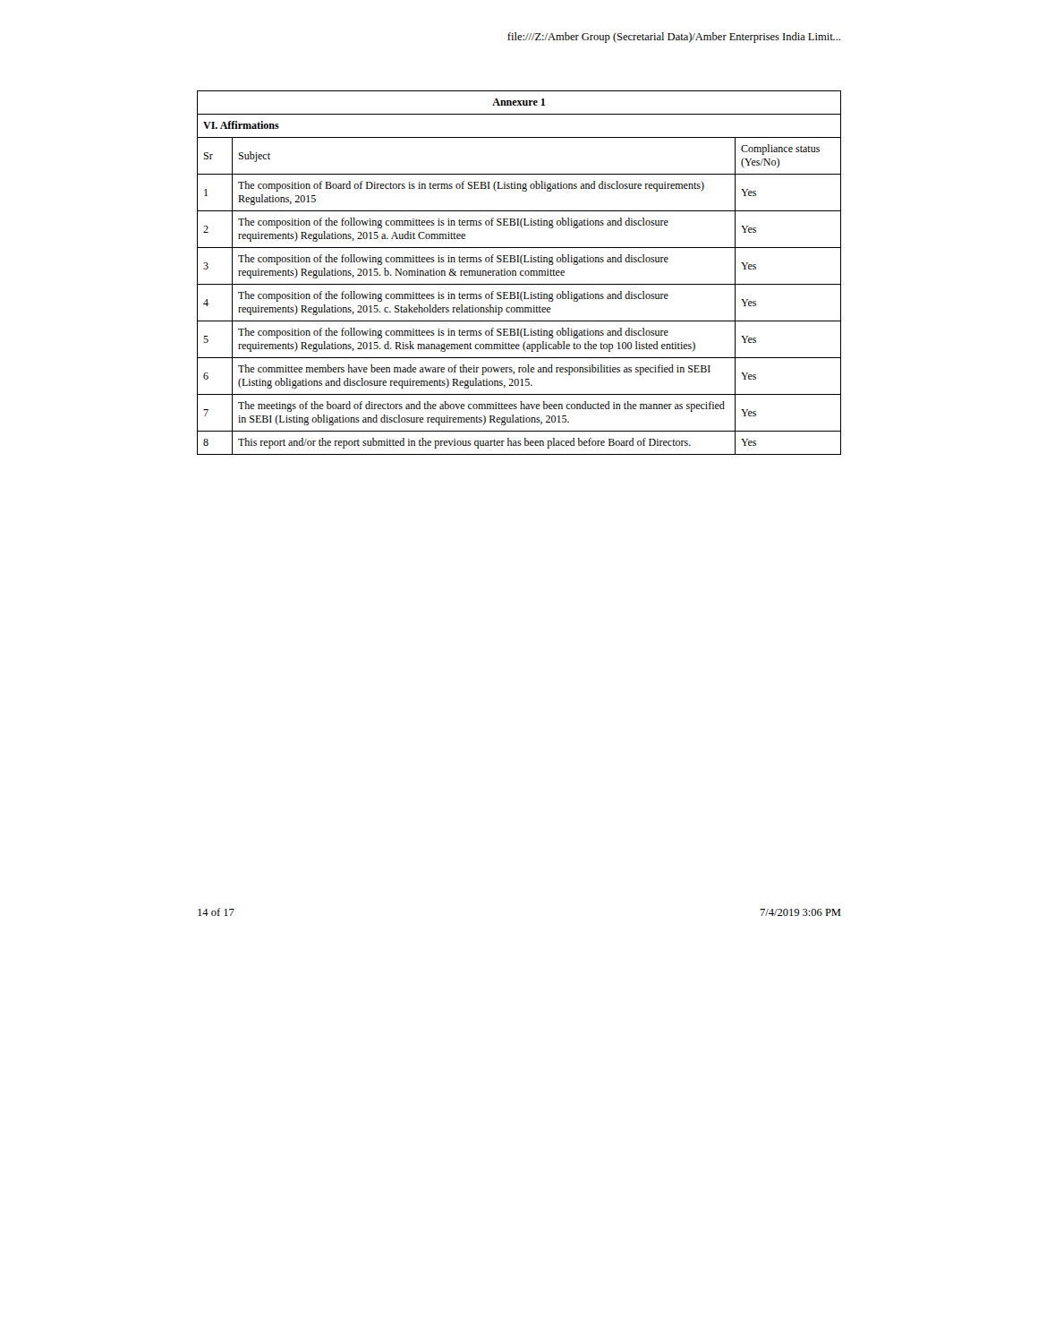file:///Z:/Amber Group (Secretarial Data)/Amber Enterprises India Limit...
| Annexure 1 |
| VI. Affirmations |
| Sr | Subject | Compliance status (Yes/No) |
| 1 | The composition of Board of Directors is in terms of SEBI (Listing obligations and disclosure requirements) Regulations, 2015 | Yes |
| 2 | The composition of the following committees is in terms of SEBI(Listing obligations and disclosure requirements) Regulations, 2015 a. Audit Committee | Yes |
| 3 | The composition of the following committees is in terms of SEBI(Listing obligations and disclosure requirements) Regulations, 2015. b. Nomination & remuneration committee | Yes |
| 4 | The composition of the following committees is in terms of SEBI(Listing obligations and disclosure requirements) Regulations, 2015. c. Stakeholders relationship committee | Yes |
| 5 | The composition of the following committees is in terms of SEBI(Listing obligations and disclosure requirements) Regulations, 2015. d. Risk management committee (applicable to the top 100 listed entities) | Yes |
| 6 | The committee members have been made aware of their powers, role and responsibilities as specified in SEBI (Listing obligations and disclosure requirements) Regulations, 2015. | Yes |
| 7 | The meetings of the board of directors and the above committees have been conducted in the manner as specified in SEBI (Listing obligations and disclosure requirements) Regulations, 2015. | Yes |
| 8 | This report and/or the report submitted in the previous quarter has been placed before Board of Directors. | Yes |
14 of 17 7/4/2019 3:06 PM